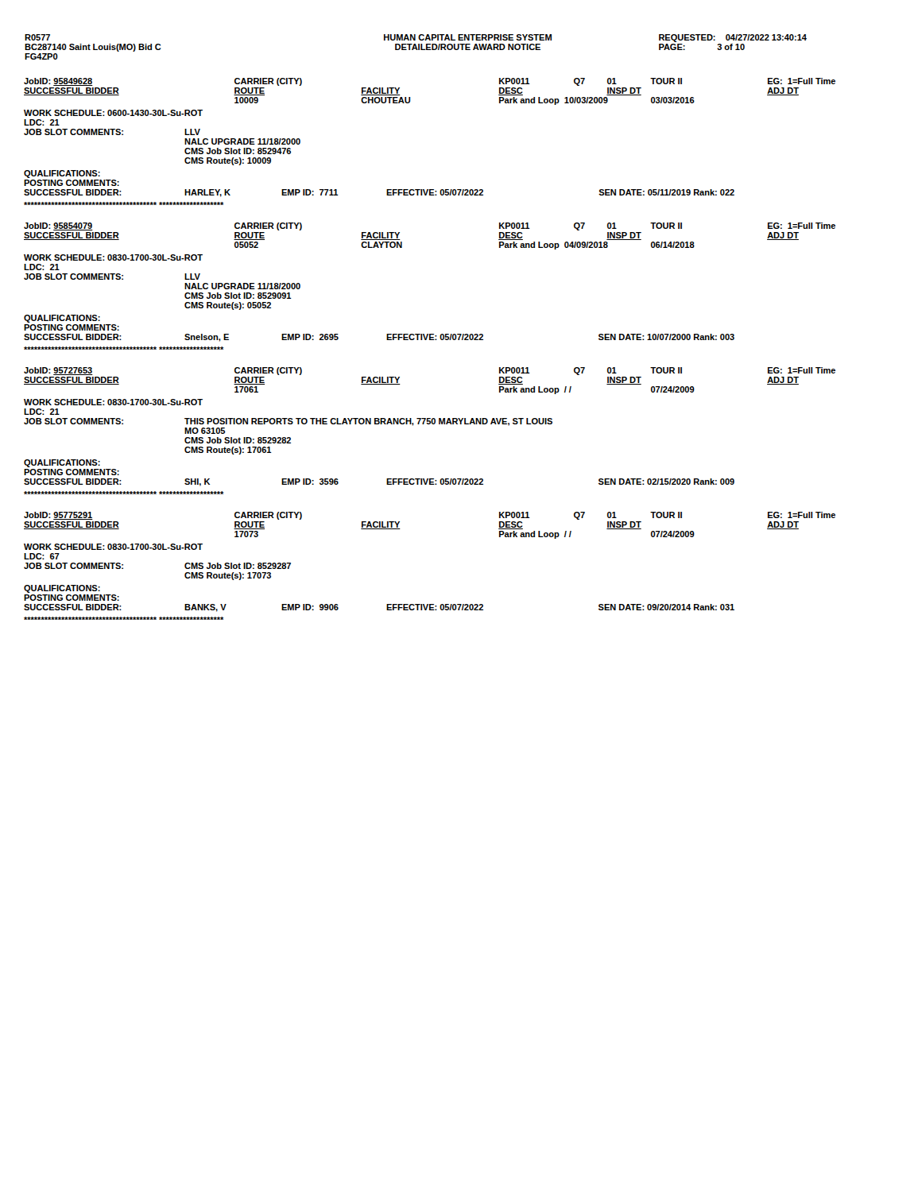| R0577 BC287140 Saint Louis(MO) Bid C FG4ZP0 | HUMAN CAPITAL ENTERPRISE SYSTEM DETAILED/ROUTE AWARD NOTICE | REQUESTED: 04/27/2022 13:40:14 PAGE: 3 of 10 |
| JobID: 95849628 | CARRIER (CITY) | | KP0011 | Q7 | 01 | TOUR II | EG: 1=Full Time |
| SUCCESSFUL BIDDER | ROUTE | FACILITY | DESC | INSP DT | ADJ DT |
| | 10009 | CHOUTEAU | Park and Loop 10/03/2009 | 03/03/2016 |
WORK SCHEDULE: 0600-1430-30L-Su-ROT
LDC: 21
| JOB SLOT COMMENTS: | LLV |
| | NALC UPGRADE 11/18/2000 |
| | CMS Job Slot ID: 8529476 |
| | CMS Route(s): 10009 |
QUALIFICATIONS:
POSTING COMMENTS:
| SUCCESSFUL BIDDER: | HARLEY, K | EMP ID: 7711 | EFFECTIVE: 05/07/2022 | SEN DATE: 05/11/2019 Rank: 022 |
*************************************** *******************
| JobID: 95854079 | CARRIER (CITY) | | KP0011 | Q7 | 01 | TOUR II | EG: 1=Full Time |
| SUCCESSFUL BIDDER | ROUTE | FACILITY | DESC | INSP DT | ADJ DT |
| | 05052 | CLAYTON | Park and Loop 04/09/2018 | 06/14/2018 |
WORK SCHEDULE: 0830-1700-30L-Su-ROT
LDC: 21
| JOB SLOT COMMENTS: | LLV |
| | NALC UPGRADE 11/18/2000 |
| | CMS Job Slot ID: 8529091 |
| | CMS Route(s): 05052 |
QUALIFICATIONS:
POSTING COMMENTS:
| SUCCESSFUL BIDDER: | Snelson, E | EMP ID: 2695 | EFFECTIVE: 05/07/2022 | SEN DATE: 10/07/2000 Rank: 003 |
*************************************** *******************
| JobID: 95727653 | CARRIER (CITY) | | KP0011 | Q7 | 01 | TOUR II | EG: 1=Full Time |
| SUCCESSFUL BIDDER | ROUTE | FACILITY | DESC | INSP DT | ADJ DT |
| | 17061 | | Park and Loop / / | 07/24/2009 |
WORK SCHEDULE: 0830-1700-30L-Su-ROT
LDC: 21
| JOB SLOT COMMENTS: | THIS POSITION REPORTS TO THE CLAYTON BRANCH, 7750 MARYLAND AVE, ST LOUIS |
| | MO 63105 |
| | CMS Job Slot ID: 8529282 |
| | CMS Route(s): 17061 |
QUALIFICATIONS:
POSTING COMMENTS:
| SUCCESSFUL BIDDER: | SHI, K | EMP ID: 3596 | EFFECTIVE: 05/07/2022 | SEN DATE: 02/15/2020 Rank: 009 |
*************************************** *******************
| JobID: 95775291 | CARRIER (CITY) | | KP0011 | Q7 | 01 | TOUR II | EG: 1=Full Time |
| SUCCESSFUL BIDDER | ROUTE | FACILITY | DESC | INSP DT | ADJ DT |
| | 17073 | | Park and Loop / / | 07/24/2009 |
WORK SCHEDULE: 0830-1700-30L-Su-ROT
LDC: 67
| JOB SLOT COMMENTS: | CMS Job Slot ID: 8529287 |
| | CMS Route(s): 17073 |
QUALIFICATIONS:
POSTING COMMENTS:
| SUCCESSFUL BIDDER: | BANKS, V | EMP ID: 9906 | EFFECTIVE: 05/07/2022 | SEN DATE: 09/20/2014 Rank: 031 |
*************************************** *******************